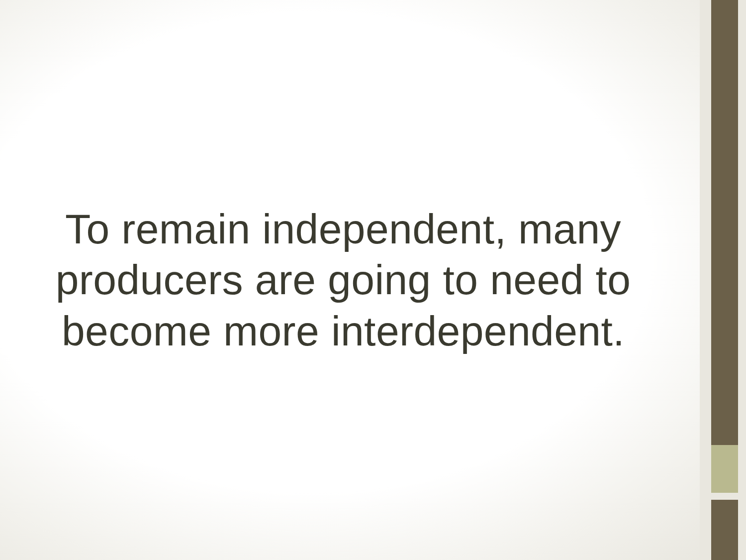To remain independent, many producers are going to need to become more interdependent.